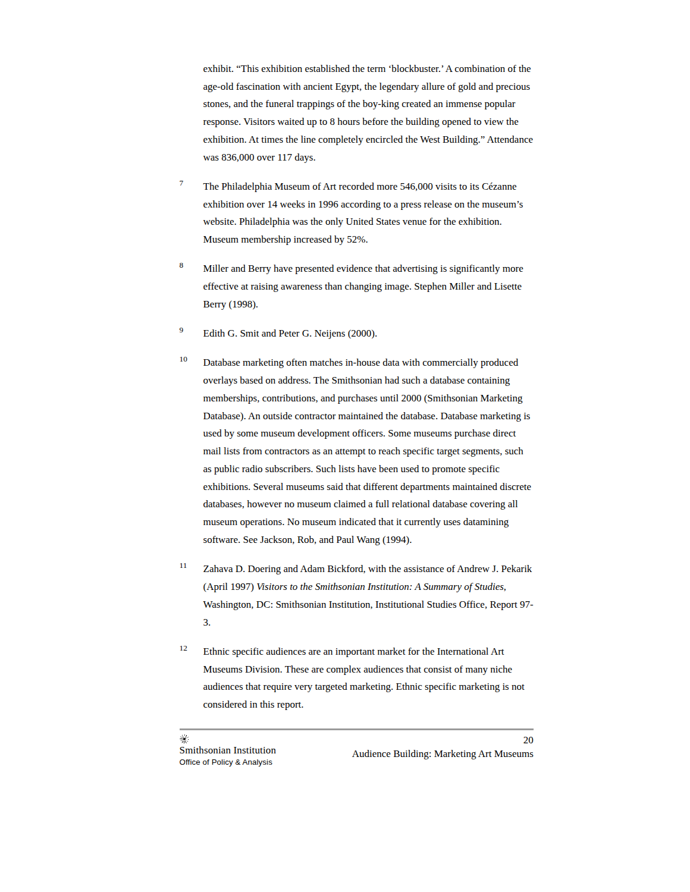exhibit. “This exhibition established the term ‘blockbuster.’ A combination of the age-old fascination with ancient Egypt, the legendary allure of gold and precious stones, and the funeral trappings of the boy-king created an immense popular response. Visitors waited up to 8 hours before the building opened to view the exhibition. At times the line completely encircled the West Building.” Attendance was 836,000 over 117 days.
7 The Philadelphia Museum of Art recorded more 546,000 visits to its Cézanne exhibition over 14 weeks in 1996 according to a press release on the museum’s website. Philadelphia was the only United States venue for the exhibition. Museum membership increased by 52%.
8 Miller and Berry have presented evidence that advertising is significantly more effective at raising awareness than changing image. Stephen Miller and Lisette Berry (1998).
9 Edith G. Smit and Peter G. Neijens (2000).
10 Database marketing often matches in-house data with commercially produced overlays based on address. The Smithsonian had such a database containing memberships, contributions, and purchases until 2000 (Smithsonian Marketing Database). An outside contractor maintained the database. Database marketing is used by some museum development officers. Some museums purchase direct mail lists from contractors as an attempt to reach specific target segments, such as public radio subscribers. Such lists have been used to promote specific exhibitions. Several museums said that different departments maintained discrete databases, however no museum claimed a full relational database covering all museum operations. No museum indicated that it currently uses datamining software. See Jackson, Rob, and Paul Wang (1994).
11 Zahava D. Doering and Adam Bickford, with the assistance of Andrew J. Pekarik (April 1997) Visitors to the Smithsonian Institution: A Summary of Studies, Washington, DC: Smithsonian Institution, Institutional Studies Office, Report 97-3.
12 Ethnic specific audiences are an important market for the International Art Museums Division. These are complex audiences that consist of many niche audiences that require very targeted marketing. Ethnic specific marketing is not considered in this report.
Smithsonian Institution
Office of Policy & Analysis
20 Audience Building: Marketing Art Museums